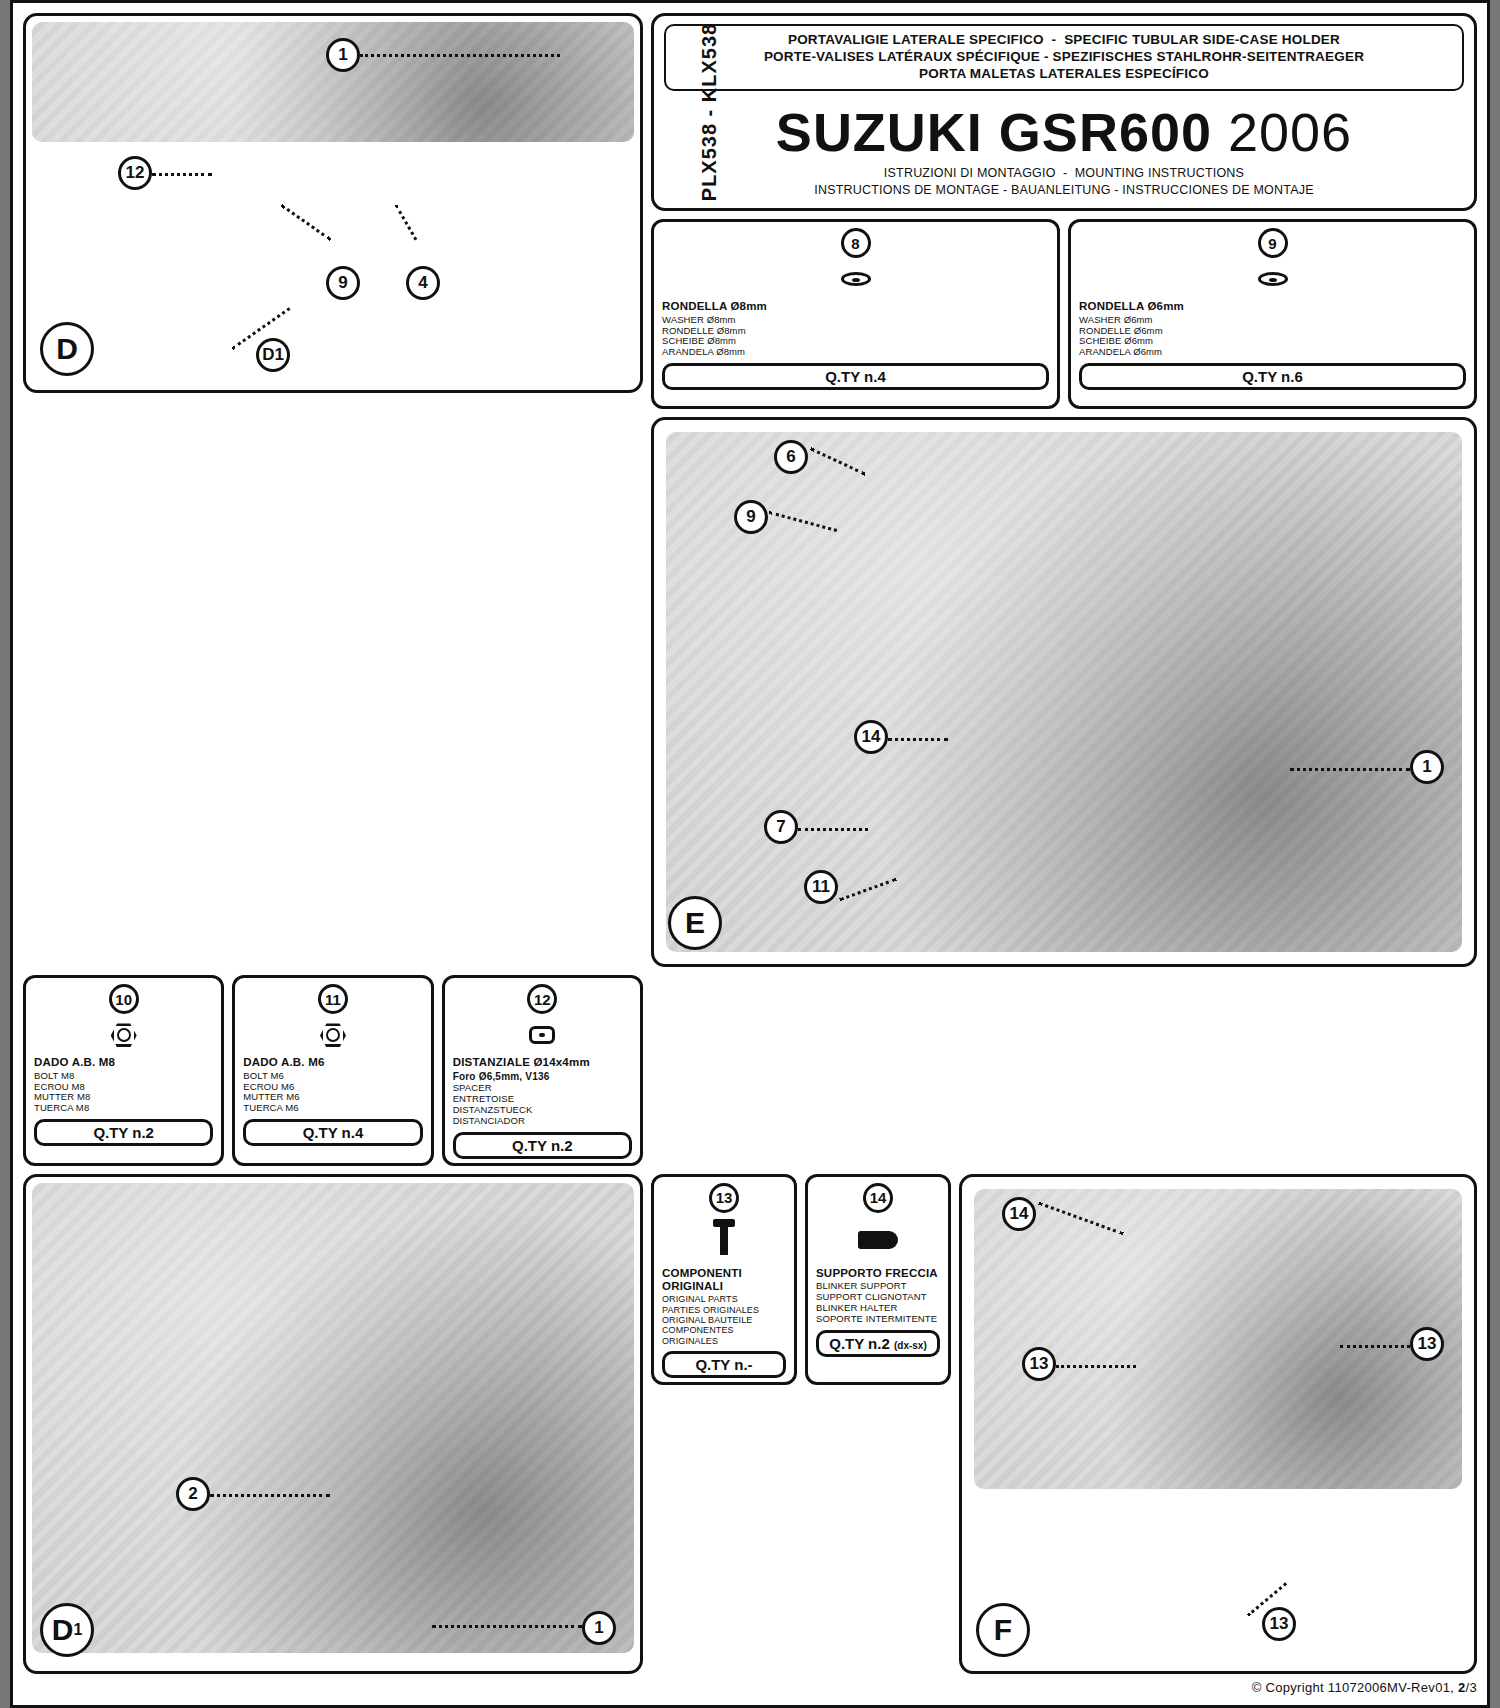1
12
9
4
D
D1
10
DADO A.B. M8 BOLT M8
ECROU M8
MUTTER M8
TUERCA M8
Q.TY n.2
11
DADO A.B. M6 BOLT M6
ECROU M6
MUTTER M6
TUERCA M6
Q.TY n.4
12
DISTANZIALE Ø14x4mm Foro Ø6,5mm, V136 SPACER
ENTRETOISE
DISTANZSTUECK
DISTANCIADOR
Q.TY n.2
2
D1
1
PLX538 - KLX538
PORTAVALIGIE LATERALE SPECIFICO - SPECIFIC TUBULAR SIDE-CASE HOLDER
PORTE-VALISES LATÉRAUX SPÉCIFIQUE - SPEZIFISCHES STAHLROHR-SEITENTRAEGER
PORTA MALETAS LATERALES ESPECÍFICO
SUZUKI GSR600 2006
ISTRUZIONI DI MONTAGGIO - MOUNTING INSTRUCTIONS
INSTRUCTIONS DE MONTAGE - BAUANLEITUNG - INSTRUCCIONES DE MONTAJE
8
RONDELLA Ø8mm WASHER Ø8mm
RONDELLE Ø8mm
SCHEIBE Ø8mm
ARANDELA Ø8mm
Q.TY n.4
9
RONDELLA Ø6mm WASHER Ø6mm
RONDELLE Ø6mm
SCHEIBE Ø6mm
ARANDELA Ø6mm
Q.TY n.6
6
9
14
1
7
11
E
13
COMPONENTI ORIGINALI ORIGINAL PARTS
PARTIES ORIGINALES
ORIGINAL BAUTEILE
COMPONENTES ORIGINALES
Q.TY n.-
14
SUPPORTO FRECCIA BLINKER SUPPORT
SUPPORT CLIGNOTANT
BLINKER HALTER
SOPORTE INTERMITENTE
Q.TY n.2 (dx-sx)
14
13
13
13
F
© Copyright 11072006MV-Rev01, 2/3